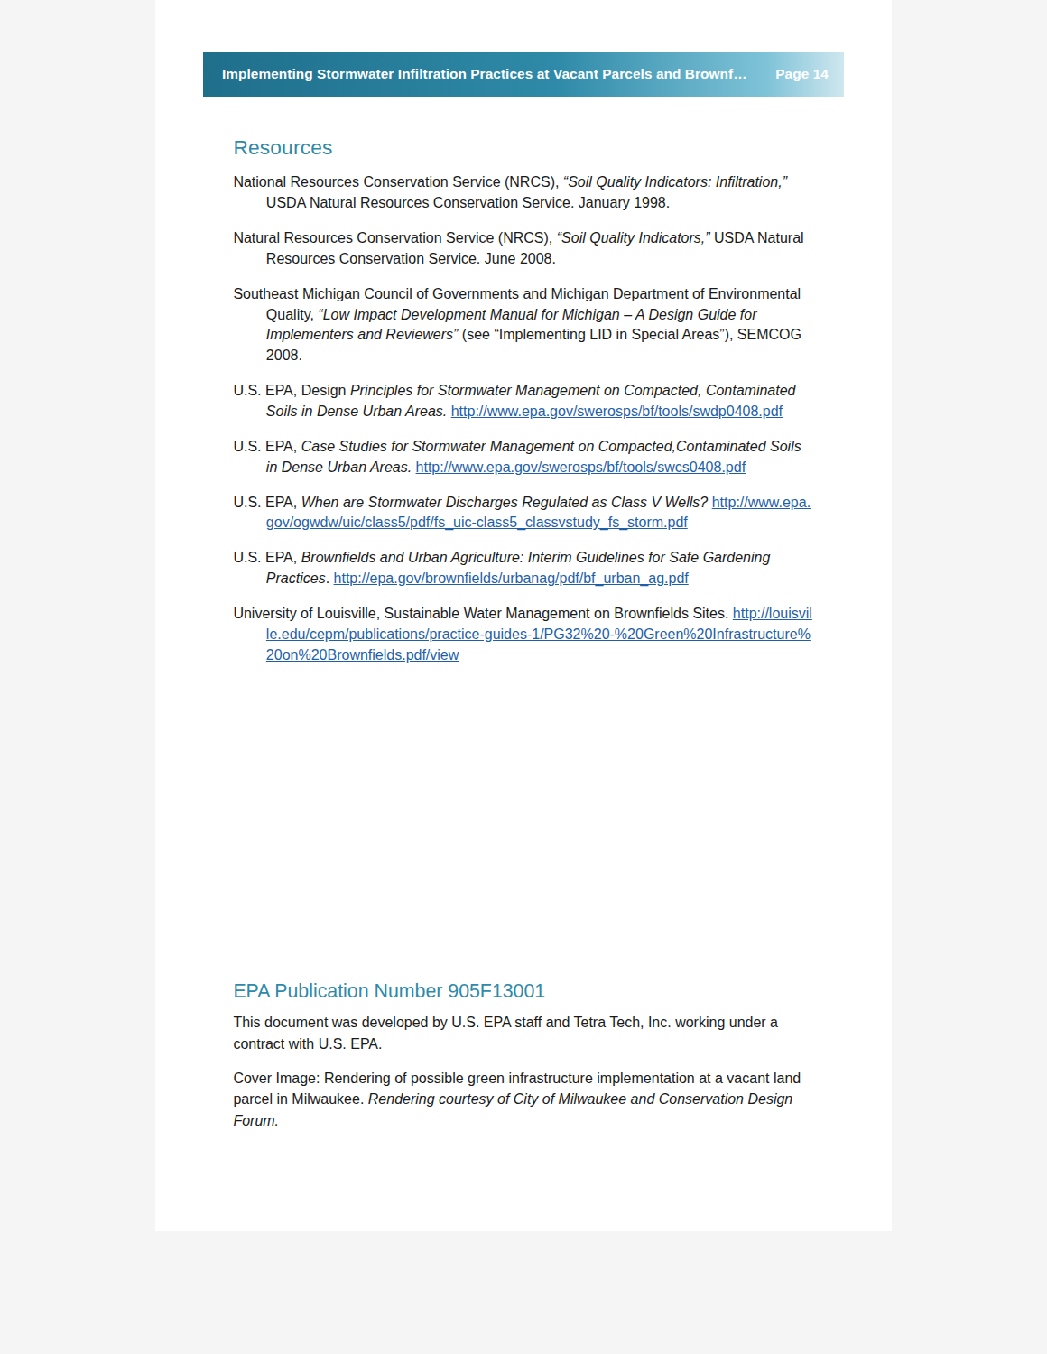Implementing Stormwater Infiltration Practices at Vacant Parcels and Brownfield Sites Page 14
Resources
National Resources Conservation Service (NRCS), “Soil Quality Indicators: Infiltration,” USDA Natural Resources Conservation Service. January 1998.
Natural Resources Conservation Service (NRCS), “Soil Quality Indicators,” USDA Natural Resources Conservation Service. June 2008.
Southeast Michigan Council of Governments and Michigan Department of Environmental Quality, “Low Impact Development Manual for Michigan – A Design Guide for Implementers and Reviewers” (see “Implementing LID in Special Areas”), SEMCOG 2008.
U.S. EPA, Design Principles for Stormwater Management on Compacted, Contaminated Soils in Dense Urban Areas. http://www.epa.gov/swerosps/bf/tools/swdp0408.pdf
U.S. EPA, Case Studies for Stormwater Management on Compacted,Contaminated Soils in Dense Urban Areas. http://www.epa.gov/swerosps/bf/tools/swcs0408.pdf
U.S. EPA, When are Stormwater Discharges Regulated as Class V Wells? http://www.epa.gov/ogwdw/uic/class5/pdf/fs_uic-class5_classvstudy_fs_storm.pdf
U.S. EPA, Brownfields and Urban Agriculture: Interim Guidelines for Safe Gardening Practices. http://epa.gov/brownfields/urbanag/pdf/bf_urban_ag.pdf
University of Louisville, Sustainable Water Management on Brownfields Sites. http://louisville.edu/cepm/publications/practice-guides-1/PG32%20-%20Green%20Infrastructure%20on%20Brownfields.pdf/view
EPA Publication Number 905F13001
This document was developed by U.S. EPA staff and Tetra Tech, Inc. working under a contract with U.S. EPA.
Cover Image: Rendering of possible green infrastructure implementation at a vacant land parcel in Milwaukee. Rendering courtesy of City of Milwaukee and Conservation Design Forum.